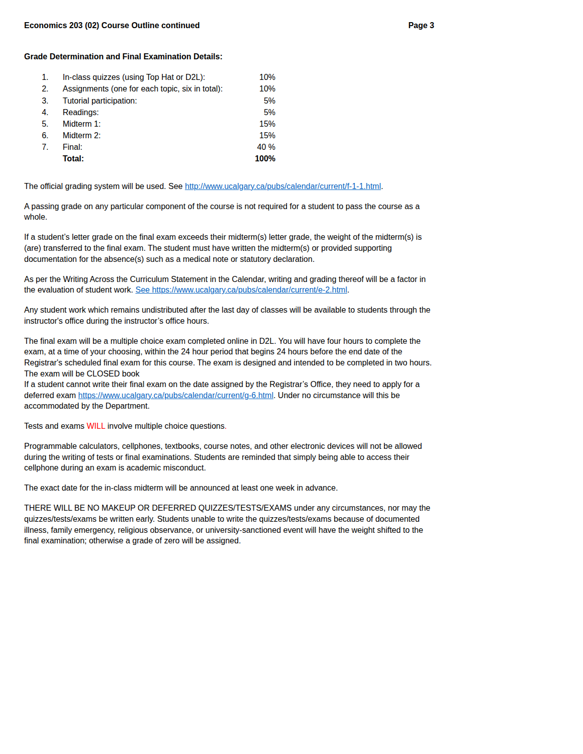Economics 203 (02) Course Outline continued Page 3
Grade Determination and Final Examination Details:
| 1. | In-class quizzes (using Top Hat or D2L): | 10% |
| 2. | Assignments (one for each topic, six in total): | 10% |
| 3. | Tutorial participation: | 5% |
| 4. | Readings: | 5% |
| 5. | Midterm 1: | 15% |
| 6. | Midterm 2: | 15% |
| 7. | Final: | 40 % |
| | Total: | 100% |
The official grading system will be used. See http://www.ucalgary.ca/pubs/calendar/current/f-1-1.html.
A passing grade on any particular component of the course is not required for a student to pass the course as a whole.
If a student’s letter grade on the final exam exceeds their midterm(s) letter grade, the weight of the midterm(s) is (are) transferred to the final exam. The student must have written the midterm(s) or provided supporting documentation for the absence(s) such as a medical note or statutory declaration.
As per the Writing Across the Curriculum Statement in the Calendar, writing and grading thereof will be a factor in the evaluation of student work. See https://www.ucalgary.ca/pubs/calendar/current/e-2.html.
Any student work which remains undistributed after the last day of classes will be available to students through the instructor's office during the instructor’s office hours.
The final exam will be a multiple choice exam completed online in D2L. You will have four hours to complete the exam, at a time of your choosing, within the 24 hour period that begins 24 hours before the end date of the Registrar's scheduled final exam for this course. The exam is designed and intended to be completed in two hours. The exam will be CLOSED book
If a student cannot write their final exam on the date assigned by the Registrar’s Office, they need to apply for a deferred exam https://www.ucalgary.ca/pubs/calendar/current/g-6.html. Under no circumstance will this be accommodated by the Department.
Tests and exams WILL involve multiple choice questions.
Programmable calculators, cellphones, textbooks, course notes, and other electronic devices will not be allowed during the writing of tests or final examinations. Students are reminded that simply being able to access their cellphone during an exam is academic misconduct.
The exact date for the in-class midterm will be announced at least one week in advance.
THERE WILL BE NO MAKEUP OR DEFERRED QUIZZES/TESTS/EXAMS under any circumstances, nor may the quizzes/tests/exams be written early. Students unable to write the quizzes/tests/exams because of documented illness, family emergency, religious observance, or university-sanctioned event will have the weight shifted to the final examination; otherwise a grade of zero will be assigned.